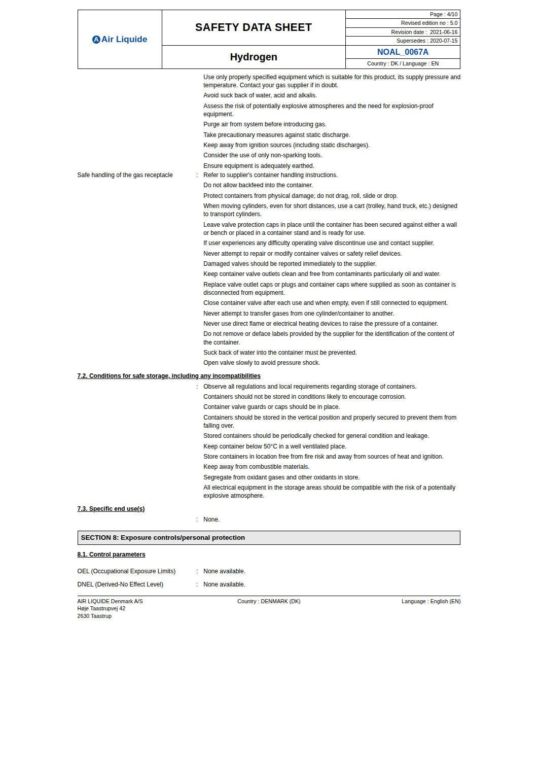| A Air Liquide | SAFETY DATA SHEET | / Page : 4/10 / / Revised edition no : 5.0 / / Revision date : 2021-06-16 / / Supersedes : 2020-07-15 / |
| Hydrogen | NOAL_0067A Country : DK / Language : EN |
| | | Use only properly specified equipment which is suitable for this product, its supply pressure and temperature. Contact your gas supplier if in doubt. Avoid suck back of water, acid and alkalis. Assess the risk of potentially explosive atmospheres and the need for explosion-proof equipment. Purge air from system before introducing gas. Take precautionary measures against static discharge. Keep away from ignition sources (including static discharges). Consider the use of only non-sparking tools. Ensure equipment is adequately earthed. |
| Safe handling of the gas receptacle | : | Refer to supplier's container handling instructions. Do not allow backfeed into the container. Protect containers from physical damage; do not drag, roll, slide or drop. When moving cylinders, even for short distances, use a cart (trolley, hand truck, etc.) designed to transport cylinders. Leave valve protection caps in place until the container has been secured against either a wall or bench or placed in a container stand and is ready for use. If user experiences any difficulty operating valve discontinue use and contact supplier. Never attempt to repair or modify container valves or safety relief devices. Damaged valves should be reported immediately to the supplier. Keep container valve outlets clean and free from contaminants particularly oil and water. Replace valve outlet caps or plugs and container caps where supplied as soon as container is disconnected from equipment. Close container valve after each use and when empty, even if still connected to equipment. Never attempt to transfer gases from one cylinder/container to another. Never use direct flame or electrical heating devices to raise the pressure of a container. Do not remove or deface labels provided by the supplier for the identification of the content of the container. Suck back of water into the container must be prevented. Open valve slowly to avoid pressure shock. |
7.2. Conditions for safe storage, including any incompatibilities
| | : | Observe all regulations and local requirements regarding storage of containers. Containers should not be stored in conditions likely to encourage corrosion. Container valve guards or caps should be in place. Containers should be stored in the vertical position and properly secured to prevent them from falling over. Stored containers should be periodically checked for general condition and leakage. Keep container below 50°C in a well ventilated place. Store containers in location free from fire risk and away from sources of heat and ignition. Keep away from combustible materials. Segregate from oxidant gases and other oxidants in store. All electrical equipment in the storage areas should be compatible with the risk of a potentially explosive atmosphere. |
7.3. Specific end use(s)
| | : | None. |
SECTION 8: Exposure controls/personal protection
8.1. Control parameters
| OEL (Occupational Exposure Limits) | : | None available. |
| DNEL (Derived-No Effect Level) | : | None available. |
| AIR LIQUIDE Denmark A/S Høje Taastrupvej 42 2630 Taastrup | Country : DENMARK (DK) | Language : English (EN) |